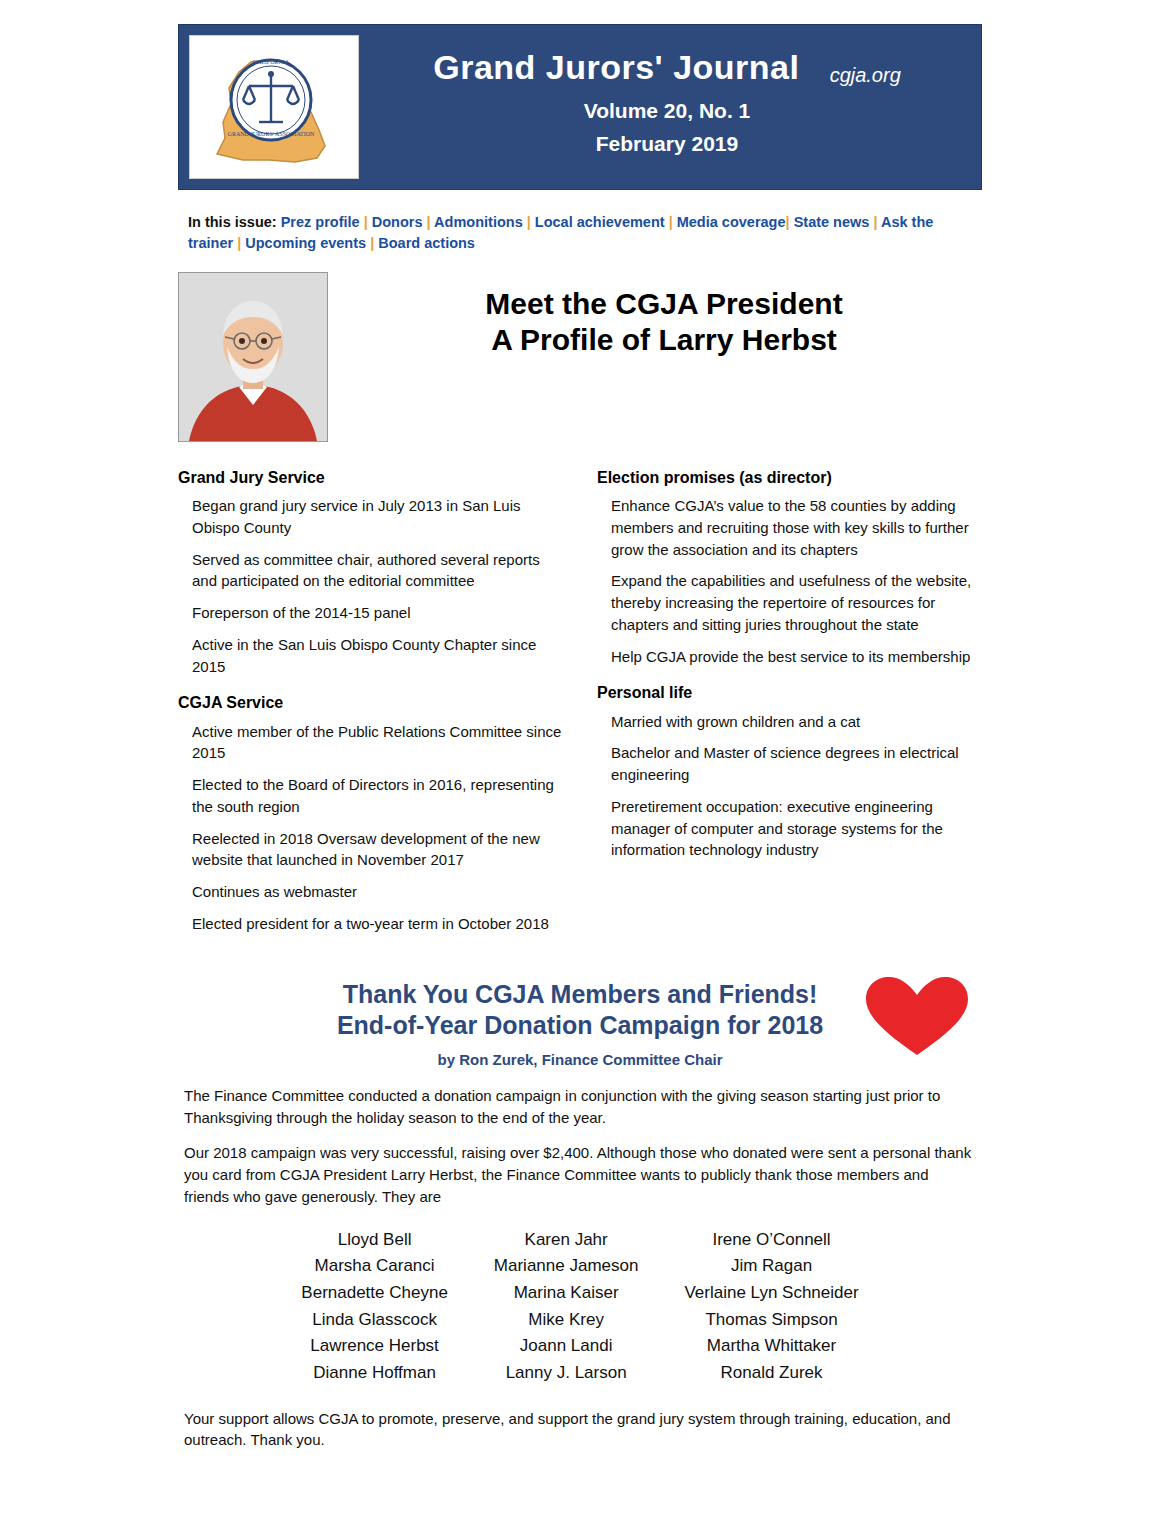CALIFORNIA GRAND JURORS' ASSOCIATION
Grand Jurors' Journal cgja.org
Volume 20, No. 1
February 2019
In this issue: Prez profile | Donors | Admonitions | Local achievement | Media coverage| State news | Ask the trainer | Upcoming events | Board actions
Meet the CGJA President
A Profile of Larry Herbst
Grand Jury Service
Began grand jury service in July 2013 in San Luis Obispo County
Served as committee chair, authored several reports and participated on the editorial committee
Foreperson of the 2014-15 panel
Active in the San Luis Obispo County Chapter since 2015
CGJA Service
Active member of the Public Relations Committee since 2015
Elected to the Board of Directors in 2016, representing the south region
Reelected in 2018 Oversaw development of the new website that launched in November 2017
Continues as webmaster
Elected president for a two-year term in October 2018
Election promises (as director)
Enhance CGJA’s value to the 58 counties by adding members and recruiting those with key skills to further grow the association and its chapters
Expand the capabilities and usefulness of the website, thereby increasing the repertoire of resources for chapters and sitting juries throughout the state
Help CGJA provide the best service to its membership
Personal life
Married with grown children and a cat
Bachelor and Master of science degrees in electrical engineering
Preretirement occupation: executive engineering manager of computer and storage systems for the information technology industry
Thank You CGJA Members and Friends!
End-of-Year Donation Campaign for 2018
by Ron Zurek, Finance Committee Chair
The Finance Committee conducted a donation campaign in conjunction with the giving season starting just prior to Thanksgiving through the holiday season to the end of the year.
Our 2018 campaign was very successful, raising over $2,400. Although those who donated were sent a personal thank you card from CGJA President Larry Herbst, the Finance Committee wants to publicly thank those members and friends who gave generously. They are
Lloyd Bell
Marsha Caranci
Bernadette Cheyne
Linda Glasscock
Lawrence Herbst
Dianne Hoffman
Karen Jahr
Marianne Jameson
Marina Kaiser
Mike Krey
Joann Landi
Lanny J. Larson
Irene O’Connell
Jim Ragan
Verlaine Lyn Schneider
Thomas Simpson
Martha Whittaker
Ronald Zurek
Your support allows CGJA to promote, preserve, and support the grand jury system through training, education, and outreach. Thank you.